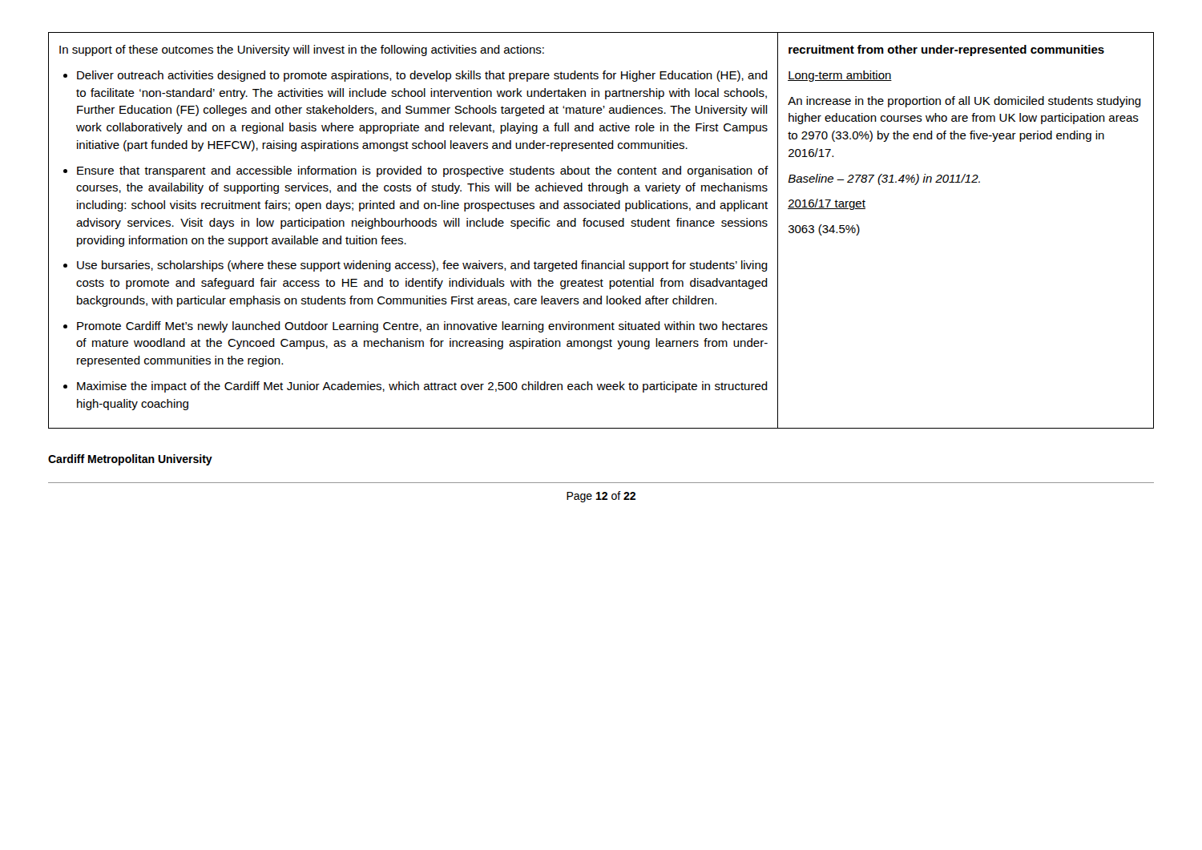| In support of these outcomes the University will invest in the following activities and actions: Deliver outreach activities designed to promote aspirations, to develop skills that prepare students for Higher Education (HE), and to facilitate ‘non-standard’ entry. The activities will include school intervention work undertaken in partnership with local schools, Further Education (FE) colleges and other stakeholders, and Summer Schools targeted at ‘mature’ audiences. The University will work collaboratively and on a regional basis where appropriate and relevant, playing a full and active role in the First Campus initiative (part funded by HEFCW), raising aspirations amongst school leavers and under-represented communities. Ensure that transparent and accessible information is provided to prospective students about the content and organisation of courses, the availability of supporting services, and the costs of study. This will be achieved through a variety of mechanisms including: school visits recruitment fairs; open days; printed and on-line prospectuses and associated publications, and applicant advisory services. Visit days in low participation neighbourhoods will include specific and focused student finance sessions providing information on the support available and tuition fees. Use bursaries, scholarships (where these support widening access), fee waivers, and targeted financial support for students’ living costs to promote and safeguard fair access to HE and to identify individuals with the greatest potential from disadvantaged backgrounds, with particular emphasis on students from Communities First areas, care leavers and looked after children. Promote Cardiff Met’s newly launched Outdoor Learning Centre, an innovative learning environment situated within two hectares of mature woodland at the Cyncoed Campus, as a mechanism for increasing aspiration amongst young learners from under-represented communities in the region. Maximise the impact of the Cardiff Met Junior Academies, which attract over 2,500 children each week to participate in structured high-quality coaching | recruitment from other under-represented communities Long-term ambition An increase in the proportion of all UK domiciled students studying higher education courses who are from UK low participation areas to 2970 (33.0%) by the end of the five-year period ending in 2016/17. Baseline – 2787 (31.4%) in 2011/12. 2016/17 target 3063 (34.5%) |
Cardiff Metropolitan University
Page 12 of 22